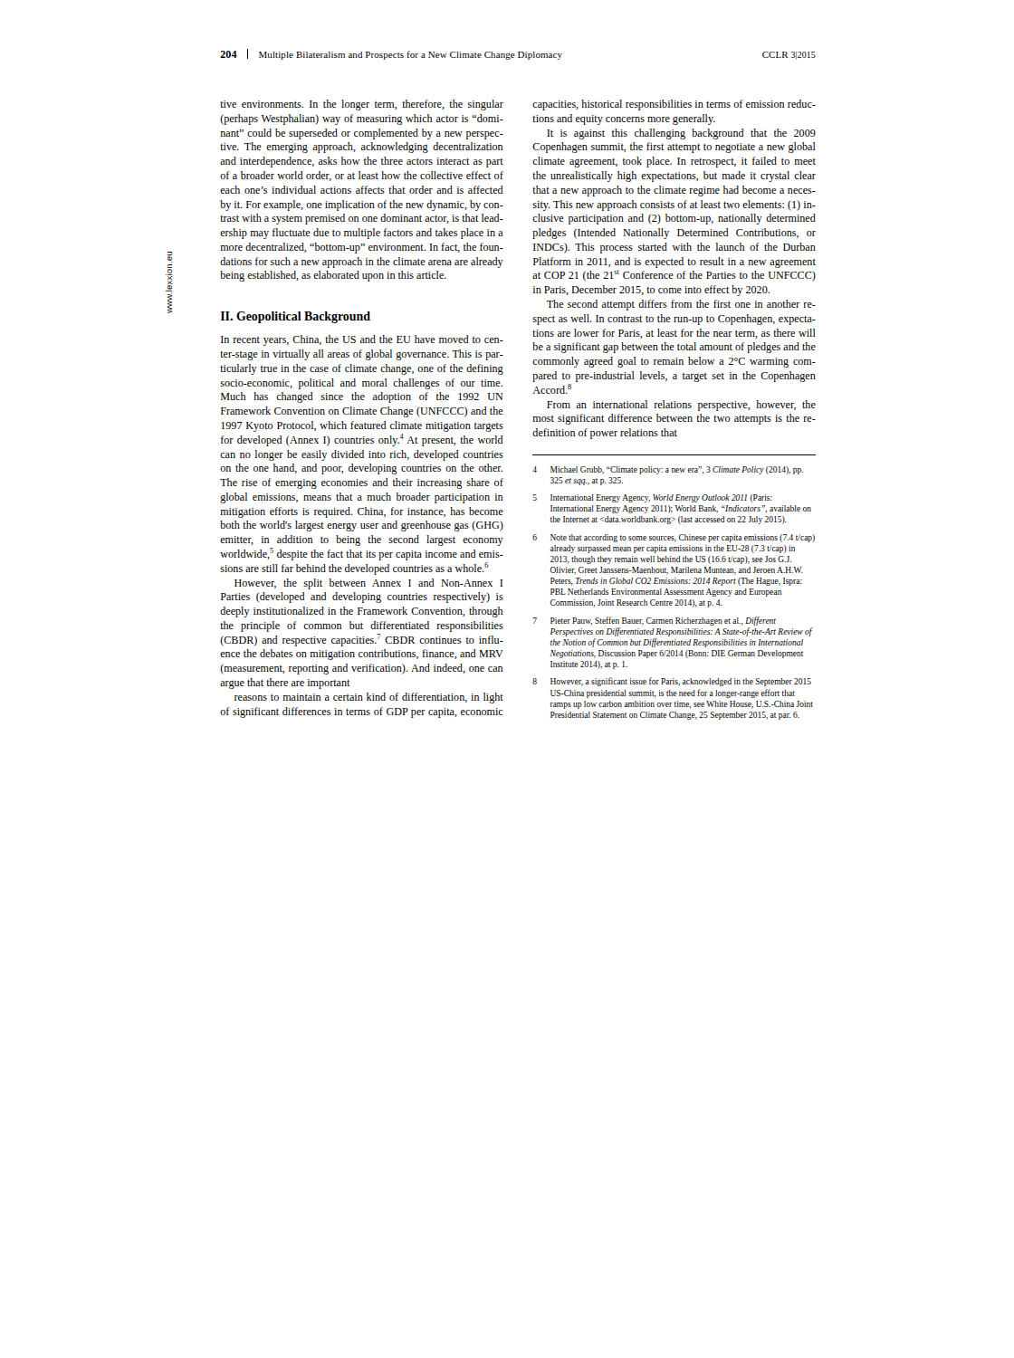204 Multiple Bilateralism and Prospects for a New Climate Change Diplomacy CCLR 3|2015
www.lexxion.eu
tive environments. In the longer term, therefore, the singular (perhaps Westphalian) way of measuring which actor is “dominant” could be superseded or complemented by a new perspective. The emerging approach, acknowledging decentralization and interdependence, asks how the three actors interact as part of a broader world order, or at least how the collective effect of each one’s individual actions affects that order and is affected by it. For example, one implication of the new dynamic, by contrast with a system premised on one dominant actor, is that leadership may fluctuate due to multiple factors and takes place in a more decentralized, “bottom-up” environment. In fact, the foundations for such a new approach in the climate arena are already being established, as elaborated upon in this article.
II. Geopolitical Background
In recent years, China, the US and the EU have moved to center-stage in virtually all areas of global governance. This is particularly true in the case of climate change, one of the defining socio-economic, political and moral challenges of our time. Much has changed since the adoption of the 1992 UN Framework Convention on Climate Change (UNFCCC) and the 1997 Kyoto Protocol, which featured climate mitigation targets for developed (Annex I) countries only.4 At present, the world can no longer be easily divided into rich, developed countries on the one hand, and poor, developing countries on the other. The rise of emerging economies and their increasing share of global emissions, means that a much broader participation in mitigation efforts is required. China, for instance, has become both the world's largest energy user and greenhouse gas (GHG) emitter, in addition to being the second largest economy worldwide,5 despite the fact that its per capita income and emissions are still far behind the developed countries as a whole.6
However, the split between Annex I and Non-Annex I Parties (developed and developing countries respectively) is deeply institutionalized in the Framework Convention, through the principle of common but differentiated responsibilities (CBDR) and respective capacities.7 CBDR continues to influence the debates on mitigation contributions, finance, and MRV (measurement, reporting and verification). And indeed, one can argue that there are important
reasons to maintain a certain kind of differentiation, in light of significant differences in terms of GDP per capita, economic capacities, historical responsibilities in terms of emission reductions and equity concerns more generally.
It is against this challenging background that the 2009 Copenhagen summit, the first attempt to negotiate a new global climate agreement, took place. In retrospect, it failed to meet the unrealistically high expectations, but made it crystal clear that a new approach to the climate regime had become a necessity. This new approach consists of at least two elements: (1) inclusive participation and (2) bottom-up, nationally determined pledges (Intended Nationally Determined Contributions, or INDCs). This process started with the launch of the Durban Platform in 2011, and is expected to result in a new agreement at COP 21 (the 21st Conference of the Parties to the UNFCCC) in Paris, December 2015, to come into effect by 2020.
The second attempt differs from the first one in another respect as well. In contrast to the run-up to Copenhagen, expectations are lower for Paris, at least for the near term, as there will be a significant gap between the total amount of pledges and the commonly agreed goal to remain below a 2°C warming compared to pre-industrial levels, a target set in the Copenhagen Accord.8
From an international relations perspective, however, the most significant difference between the two attempts is the redefinition of power relations that
4 Michael Grubb, “Climate policy: a new era”, 3 Climate Policy (2014), pp. 325 et sqq., at p. 325.
5 International Energy Agency, World Energy Outlook 2011 (Paris: International Energy Agency 2011); World Bank, “Indicators”, available on the Internet at <data.worldbank.org> (last accessed on 22 July 2015).
6 Note that according to some sources, Chinese per capita emissions (7.4 t/cap) already surpassed mean per capita emissions in the EU-28 (7.3 t/cap) in 2013, though they remain well behind the US (16.6 t/cap), see Jos G.J. Olivier, Greet Janssens-Maenhout, Marilena Muntean, and Jeroen A.H.W. Peters, Trends in Global CO2 Emissions: 2014 Report (The Hague, Ispra: PBL Netherlands Environmental Assessment Agency and European Commission, Joint Research Centre 2014), at p. 4.
7 Pieter Pauw, Steffen Bauer, Carmen Richerzhagen et al., Different Perspectives on Differentiated Responsibilities: A State-of-the-Art Review of the Notion of Common but Differentiated Responsibilities in International Negotiations, Discussion Paper 6/2014 (Bonn: DIE German Development Institute 2014), at p. 1.
8 However, a significant issue for Paris, acknowledged in the September 2015 US-China presidential summit, is the need for a longer-range effort that ramps up low carbon ambition over time, see White House, U.S.-China Joint Presidential Statement on Climate Change, 25 September 2015, at par. 6.